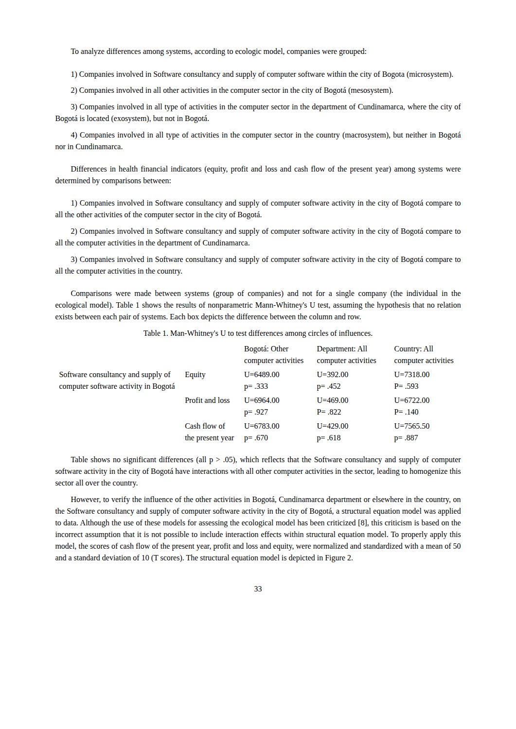To analyze differences among systems, according to ecologic model, companies were grouped:
1) Companies involved in Software consultancy and supply of computer software within the city of Bogota (microsystem).
2) Companies involved in all other activities in the computer sector in the city of Bogotá (mesosystem).
3) Companies involved in all type of activities in the computer sector in the department of Cundinamarca, where the city of Bogotá is located (exosystem), but not in Bogotá.
4) Companies involved in all type of activities in the computer sector in the country (macrosystem), but neither in Bogotá nor in Cundinamarca.
Differences in health financial indicators (equity, profit and loss and cash flow of the present year) among systems were determined by comparisons between:
1) Companies involved in Software consultancy and supply of computer software activity in the city of Bogotá compare to all the other activities of the computer sector in the city of Bogotá.
2) Companies involved in Software consultancy and supply of computer software activity in the city of Bogotá compare to all the computer activities in the department of Cundinamarca.
3) Companies involved in Software consultancy and supply of computer software activity in the city of Bogotá compare to all the computer activities in the country.
Comparisons were made between systems (group of companies) and not for a single company (the individual in the ecological model). Table 1 shows the results of nonparametric Mann-Whitney's U test, assuming the hypothesis that no relation exists between each pair of systems. Each box depicts the difference between the column and row.
Table 1. Man-Whitney's U to test differences among circles of influences.
| | | Bogotá: Other computer activities | Department: All computer activities | Country: All computer activities |
| --- | --- | --- | --- | --- |
| Software consultancy and supply of computer software activity in Bogotá | Equity | U=6489.00 p= .333 | U=392.00 p= .452 | U=7318.00 P= .593 |
| Profit and loss | U=6964.00 p= .927 | U=469.00 P= .822 | U=6722.00 P= .140 |
| Cash flow of the present year | U=6783.00 p= .670 | U=429.00 p= .618 | U=7565.50 p= .887 |
Table shows no significant differences (all p > .05), which reflects that the Software consultancy and supply of computer software activity in the city of Bogotá have interactions with all other computer activities in the sector, leading to homogenize this sector all over the country.
However, to verify the influence of the other activities in Bogotá, Cundinamarca department or elsewhere in the country, on the Software consultancy and supply of computer software activity in the city of Bogotá, a structural equation model was applied to data. Although the use of these models for assessing the ecological model has been criticized [8], this criticism is based on the incorrect assumption that it is not possible to include interaction effects within structural equation model. To properly apply this model, the scores of cash flow of the present year, profit and loss and equity, were normalized and standardized with a mean of 50 and a standard deviation of 10 (T scores). The structural equation model is depicted in Figure 2.
33